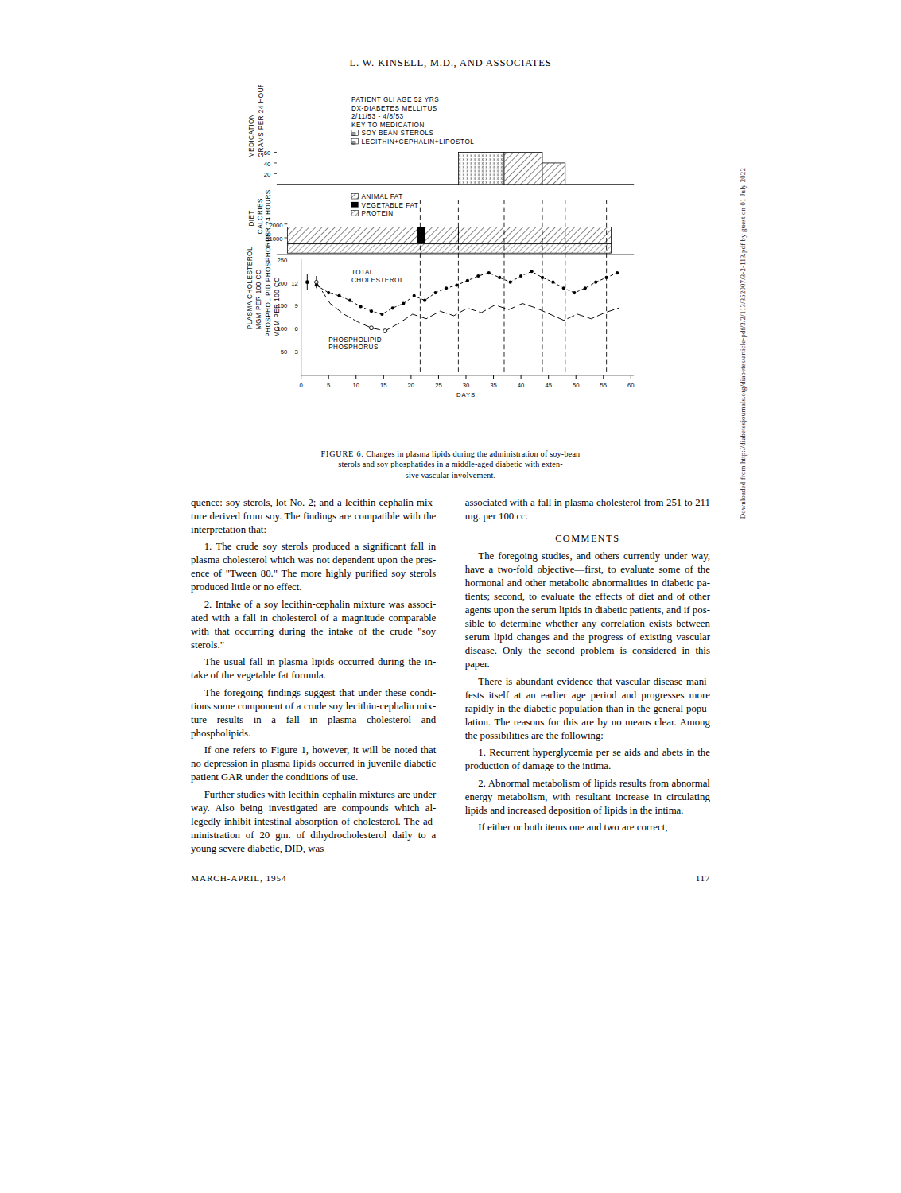L. W. KINSELL, M.D., AND ASSOCIATES
Downloaded from http://diabetesjournals.org/diabetes/article-pdf/3/2/113/352007/3-2-113.pdf by guest on 01 July 2022
MEDICATION GRAMS PER 24 HOURS PATIENT GLI AGE 52 YRS DX-DIABETES MELLITUS 2/11/53 - 4/8/53 KEY TO MEDICATION ▨ SOY BEAN STEROLS ▧ LECITHIN+CEPHALIN+LIPOSTOL 60 40 20 x DIET CALORIES PER 24 HOURS ANIMAL FAT VEGETABLE FAT PROTEIN 2000 1000 PLASMA CHOLESTEROL MGM PER 100 CC PHOSPHOLIPID PHOSPHORUS MGM PER 100 CC 250 200 150 100 50 12 9 6 3 0 5 10 15 20 25 30 35 40 45 50 55 60 DAYS TOTAL CHOLESTEROL PHOSPHOLIPID PHOSPHORUS
FIGURE 6. Changes in plasma lipids during the administration of soy-bean
sterols and soy phosphatides in a middle-aged diabetic with exten-
sive vascular involvement.
quence: soy sterols, lot No. 2; and a lecithin-cephalin mixture derived from soy. The findings are compatible with the interpretation that:
1. The crude soy sterols produced a significant fall in plasma cholesterol which was not dependent upon the presence of "Tween 80." The more highly purified soy sterols produced little or no effect.
2. Intake of a soy lecithin-cephalin mixture was associated with a fall in cholesterol of a magnitude comparable with that occurring during the intake of the crude "soy sterols."
The usual fall in plasma lipids occurred during the intake of the vegetable fat formula.
The foregoing findings suggest that under these conditions some component of a crude soy lecithin-cephalin mixture results in a fall in plasma cholesterol and phospholipids.
If one refers to Figure 1, however, it will be noted that no depression in plasma lipids occurred in juvenile diabetic patient GAR under the conditions of use.
Further studies with lecithin-cephalin mixtures are under way. Also being investigated are compounds which allegedly inhibit intestinal absorption of cholesterol. The administration of 20 gm. of dihydrocholesterol daily to a young severe diabetic, DID, was
associated with a fall in plasma cholesterol from 251 to 211 mg. per 100 cc.
COMMENTS
The foregoing studies, and others currently under way, have a two-fold objective—first, to evaluate some of the hormonal and other metabolic abnormalities in diabetic patients; second, to evaluate the effects of diet and of other agents upon the serum lipids in diabetic patients, and if possible to determine whether any correlation exists between serum lipid changes and the progress of existing vascular disease. Only the second problem is considered in this paper.
There is abundant evidence that vascular disease manifests itself at an earlier age period and progresses more rapidly in the diabetic population than in the general population. The reasons for this are by no means clear. Among the possibilities are the following:
1. Recurrent hyperglycemia per se aids and abets in the production of damage to the intima.
2. Abnormal metabolism of lipids results from abnormal energy metabolism, with resultant increase in circulating lipids and increased deposition of lipids in the intima.
If either or both items one and two are correct,
MARCH-APRIL, 1954
117